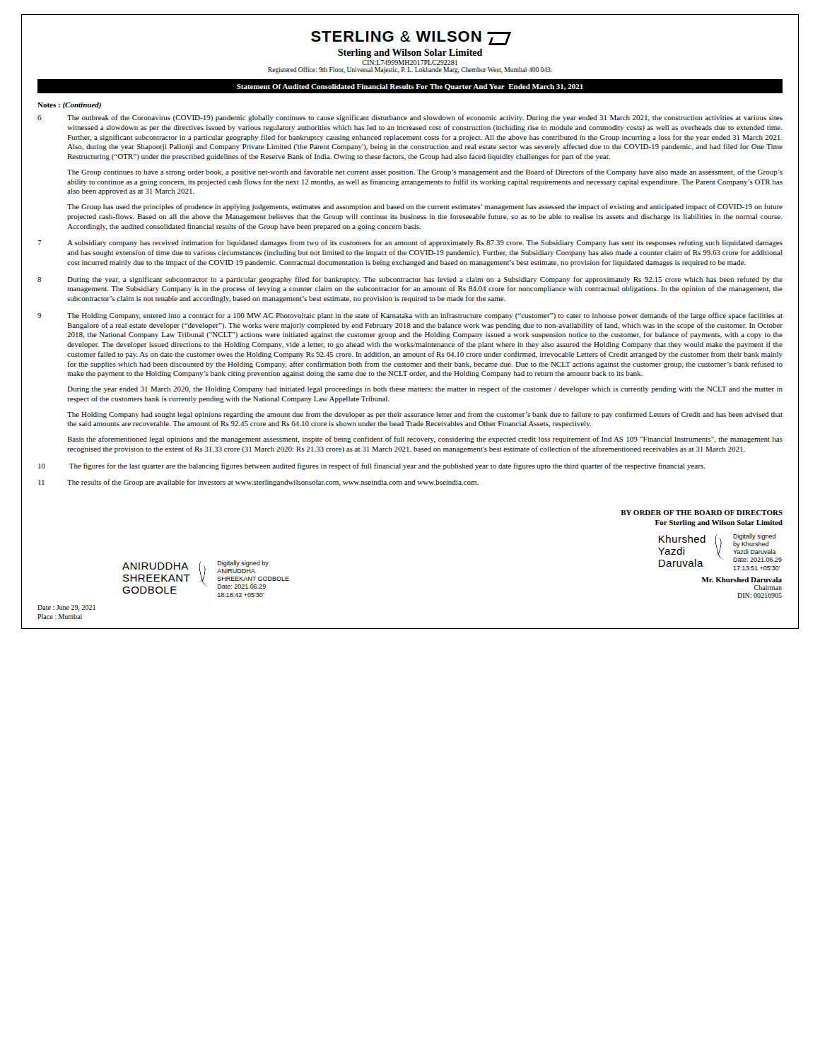STERLING & WILSON
Sterling and Wilson Solar Limited
CIN:L74999MH2017PLC292281
Registered Office: 9th Floor, Universal Majestic, P. L. Lokhande Marg, Chembur West, Mumbai 400 043.
Statement Of Audited Consolidated Financial Results For The Quarter And Year Ended March 31, 2021
Notes : (Continued)
| 6 | The outbreak of the Coronavirus (COVID-19) pandemic globally continues to cause significant disturbance and slowdown of economic activity. During the year ended 31 March 2021, the construction activities at various sites witnessed a slowdown as per the directives issued by various regulatory authorities which has led to an increased cost of construction (including rise in module and commodity costs) as well as overheads due to extended time. Further, a significant subcontractor in a particular geography filed for bankruptcy causing enhanced replacement costs for a project. All the above has contributed in the Group incurring a loss for the year ended 31 March 2021. Also, during the year Shapoorji Pallonji and Company Private Limited ('the Parent Company'), being in the construction and real estate sector was severely affected due to the COVID-19 pandemic, and had filed for One Time Restructuring (“OTR”) under the prescribed guidelines of the Reserve Bank of India. Owing to these factors, the Group had also faced liquidity challenges for part of the year. The Group continues to have a strong order book, a positive net-worth and favorable net current asset position. The Group’s management and the Board of Directors of the Company have also made an assessment, of the Group’s ability to continue as a going concern, its projected cash flows for the next 12 months, as well as financing arrangements to fulfil its working capital requirements and necessary capital expenditure. The Parent Company’s OTR has also been approved as at 31 March 2021. The Group has used the principles of prudence in applying judgements, estimates and assumption and based on the current estimates’ management has assessed the impact of existing and anticipated impact of COVID-19 on future projected cash-flows. Based on all the above the Management believes that the Group will continue its business in the foreseeable future, so as to be able to realise its assets and discharge its liabilities in the normal course. Accordingly, the audited consolidated financial results of the Group have been prepared on a going concern basis. |
| 7 | A subsidiary company has received intimation for liquidated damages from two of its customers for an amount of approximately Rs 87.39 crore. The Subsidiary Company has sent its responses refuting such liquidated damages and has sought extension of time due to various circumstances (including but not limited to the impact of the COVID-19 pandemic). Further, the Subsidiary Company has also made a counter claim of Rs 99.63 crore for additional cost incurred mainly due to the impact of the COVID 19 pandemic. Contractual documentation is being exchanged and based on management’s best estimate, no provision for liquidated damages is required to be made. |
| 8 | During the year, a significant subcontractor in a particular geography filed for bankruptcy. The subcontractor has levied a claim on a Subsidiary Company for approximately Rs 92.15 crore which has been refuted by the management. The Subsidiary Company is in the process of levying a counter claim on the subcontractor for an amount of Rs 84.04 crore for noncompliance with contractual obligations. In the opinion of the management, the subcontractor’s claim is not tenable and accordingly, based on management’s best estimate, no provision is required to be made for the same. |
| 9 | The Holding Company, entered into a contract for a 100 MW AC Photovoltaic plant in the state of Karnataka with an infrastructure company (“customer”) to cater to inhouse power demands of the large office space facilities at Bangalore of a real estate developer (“developer”). The works were majorly completed by end February 2018 and the balance work was pending due to non-availability of land, which was in the scope of the customer. In October 2018, the National Company Law Tribunal ("NCLT") actions were initiated against the customer group and the Holding Company issued a work suspension notice to the customer, for balance of payments, with a copy to the developer. The developer issued directions to the Holding Company, vide a letter, to go ahead with the works/maintenance of the plant where in they also assured the Holding Company that they would make the payment if the customer failed to pay. As on date the customer owes the Holding Company Rs 92.45 crore. In addition, an amount of Rs 64.10 crore under confirmed, irrevocable Letters of Credit arranged by the customer from their bank mainly for the supplies which had been discounted by the Holding Company, after confirmation both from the customer and their bank, became due. Due to the NCLT actions against the customer group, the customer’s bank refused to make the payment to the Holding Company’s bank citing prevention against doing the same due to the NCLT order, and the Holding Company had to return the amount back to its bank. During the year ended 31 March 2020, the Holding Company had initiated legal proceedings in both these matters: the matter in respect of the customer / developer which is currently pending with the NCLT and the matter in respect of the customers bank is currently pending with the National Company Law Appellate Tribunal. The Holding Company had sought legal opinions regarding the amount due from the developer as per their assurance letter and from the customer’s bank due to failure to pay confirmed Letters of Credit and has been advised that the said amounts are recoverable. The amount of Rs 92.45 crore and Rs 64.10 crore is shown under the head Trade Receivables and Other Financial Assets, respectively. Basis the aforementioned legal opinions and the management assessment, inspite of being confident of full recovery, considering the expected credit loss requirement of Ind AS 109 "Financial Instruments", the management has recognised the provision to the extent of Rs 31.33 crore (31 March 2020: Rs 21.33 crore) as at 31 March 2021, based on management's best estimate of collection of the aforementioned receivables as at 31 March 2021. |
| 10 | The figures for the last quarter are the balancing figures between audited figures in respect of full financial year and the published year to date figures upto the third quarter of the respective financial years. |
| 11 | The results of the Group are available for investors at www.sterlingandwilsonsolar.com, www.nseindia.com and www.bseindia.com. |
BY ORDER OF THE BOARD OF DIRECTORS
For Sterling and Wilson Solar Limited
| ANIRUDDHA SHREEKANT GODBOLE Digitally signed by ANIRUDDHA SHREEKANT GODBOLE Date: 2021.06.29 18:18:42 +05'30' | | Khurshed Yazdi Daruvala Digitally signed by Khurshed Yazdi Daruvala Date: 2021.06.29 17:13:51 +05'30' Mr. Khurshed Daruvala Chairman DIN: 00216905 |
Date : June 29, 2021
Place : Mumbai